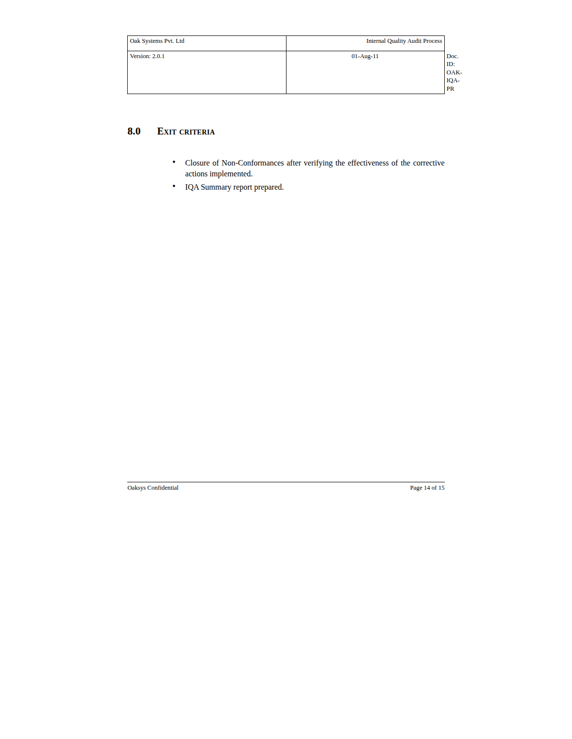| Oak Systems Pvt. Ltd | Internal Quality Audit Process |
| Version: 2.0.1 | 01-Aug-11 | Doc. ID: OAK-IQA-PR |
8.0
Exit criteria
Closure of Non-Conformances after verifying the effectiveness of the corrective actions implemented.
IQA Summary report prepared.
Oaksys Confidential Page 14 of 15